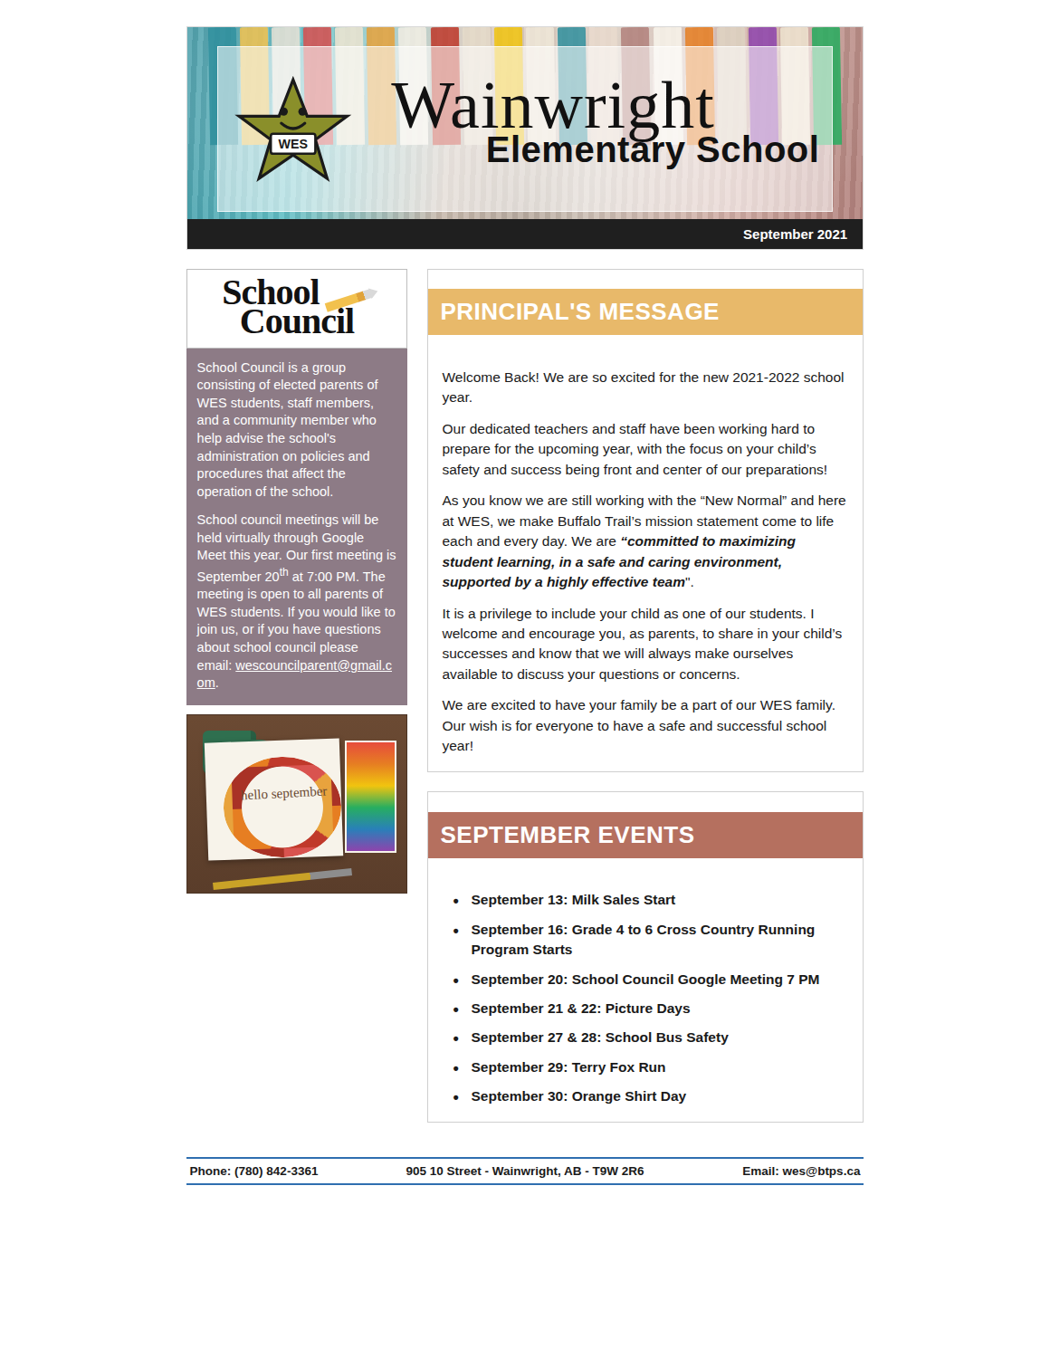WES
Wainwright
Elementary School
September 2021
School Council
School Council is a group consisting of elected parents of WES students, staff members, and a community member who help advise the school's administration on policies and procedures that affect the operation of the school.
School council meetings will be held virtually through Google Meet this year. Our first meeting is September 20th at 7:00 PM. The meeting is open to all parents of WES students. If you would like to join us, or if you have questions about school council please email: wescouncilparent@gmail.com.
hello september
PRINCIPAL'S MESSAGE
Welcome Back! We are so excited for the new 2021-2022 school year.
Our dedicated teachers and staff have been working hard to prepare for the upcoming year, with the focus on your child’s safety and success being front and center of our preparations!
As you know we are still working with the “New Normal” and here at WES, we make Buffalo Trail’s mission statement come to life each and every day. We are “committed to maximizing student learning, in a safe and caring environment, supported by a highly effective team".
It is a privilege to include your child as one of our students. I welcome and encourage you, as parents, to share in your child’s successes and know that we will always make ourselves available to discuss your questions or concerns.
We are excited to have your family be a part of our WES family. Our wish is for everyone to have a safe and successful school year!
SEPTEMBER EVENTS
September 13: Milk Sales Start
September 16: Grade 4 to 6 Cross Country Running Program Starts
September 20: School Council Google Meeting 7 PM
September 21 & 22: Picture Days
September 27 & 28: School Bus Safety
September 29: Terry Fox Run
September 30: Orange Shirt Day
Phone: (780) 842-3361
905 10 Street - Wainwright, AB - T9W 2R6
Email: wes@btps.ca